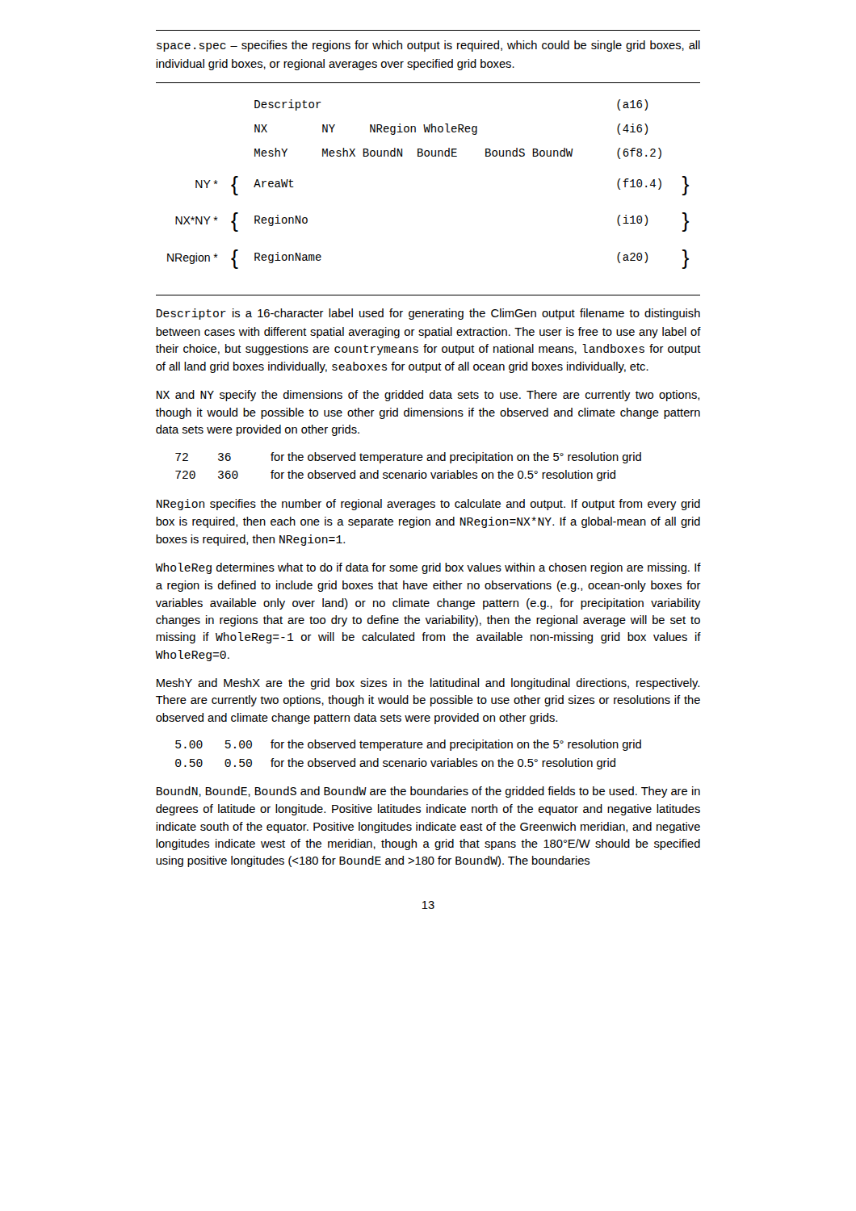space.spec – specifies the regions for which output is required, which could be single grid boxes, all individual grid boxes, or regional averages over specified grid boxes.
| | | Descriptor | (a16) | |
| | | NX NY NRegion WholeReg | (4i6) | |
| | | MeshY MeshX BoundN BoundE BoundS BoundW | (6f8.2) | |
| NY * | { | AreaWt | (f10.4) | } |
| NX*NY * | { | RegionNo | (i10) | } |
| NRegion * | { | RegionName | (a20) | } |
Descriptor is a 16-character label used for generating the ClimGen output filename to distinguish between cases with different spatial averaging or spatial extraction. The user is free to use any label of their choice, but suggestions are countrymeans for output of national means, landboxes for output of all land grid boxes individually, seaboxes for output of all ocean grid boxes individually, etc.
NX and NY specify the dimensions of the gridded data sets to use. There are currently two options, though it would be possible to use other grid dimensions if the observed and climate change pattern data sets were provided on other grids.
72 36 for the observed temperature and precipitation on the 5° resolution grid
720 360 for the observed and scenario variables on the 0.5° resolution grid
NRegion specifies the number of regional averages to calculate and output. If output from every grid box is required, then each one is a separate region and NRegion=NX*NY. If a global-mean of all grid boxes is required, then NRegion=1.
WholeReg determines what to do if data for some grid box values within a chosen region are missing. If a region is defined to include grid boxes that have either no observations (e.g., ocean-only boxes for variables available only over land) or no climate change pattern (e.g., for precipitation variability changes in regions that are too dry to define the variability), then the regional average will be set to missing if WholeReg=-1 or will be calculated from the available non-missing grid box values if WholeReg=0.
MeshY and MeshX are the grid box sizes in the latitudinal and longitudinal directions, respectively. There are currently two options, though it would be possible to use other grid sizes or resolutions if the observed and climate change pattern data sets were provided on other grids.
5.00 5.00 for the observed temperature and precipitation on the 5° resolution grid
0.50 0.50 for the observed and scenario variables on the 0.5° resolution grid
BoundN, BoundE, BoundS and BoundW are the boundaries of the gridded fields to be used. They are in degrees of latitude or longitude. Positive latitudes indicate north of the equator and negative latitudes indicate south of the equator. Positive longitudes indicate east of the Greenwich meridian, and negative longitudes indicate west of the meridian, though a grid that spans the 180°E/W should be specified using positive longitudes (<180 for BoundE and >180 for BoundW). The boundaries
13